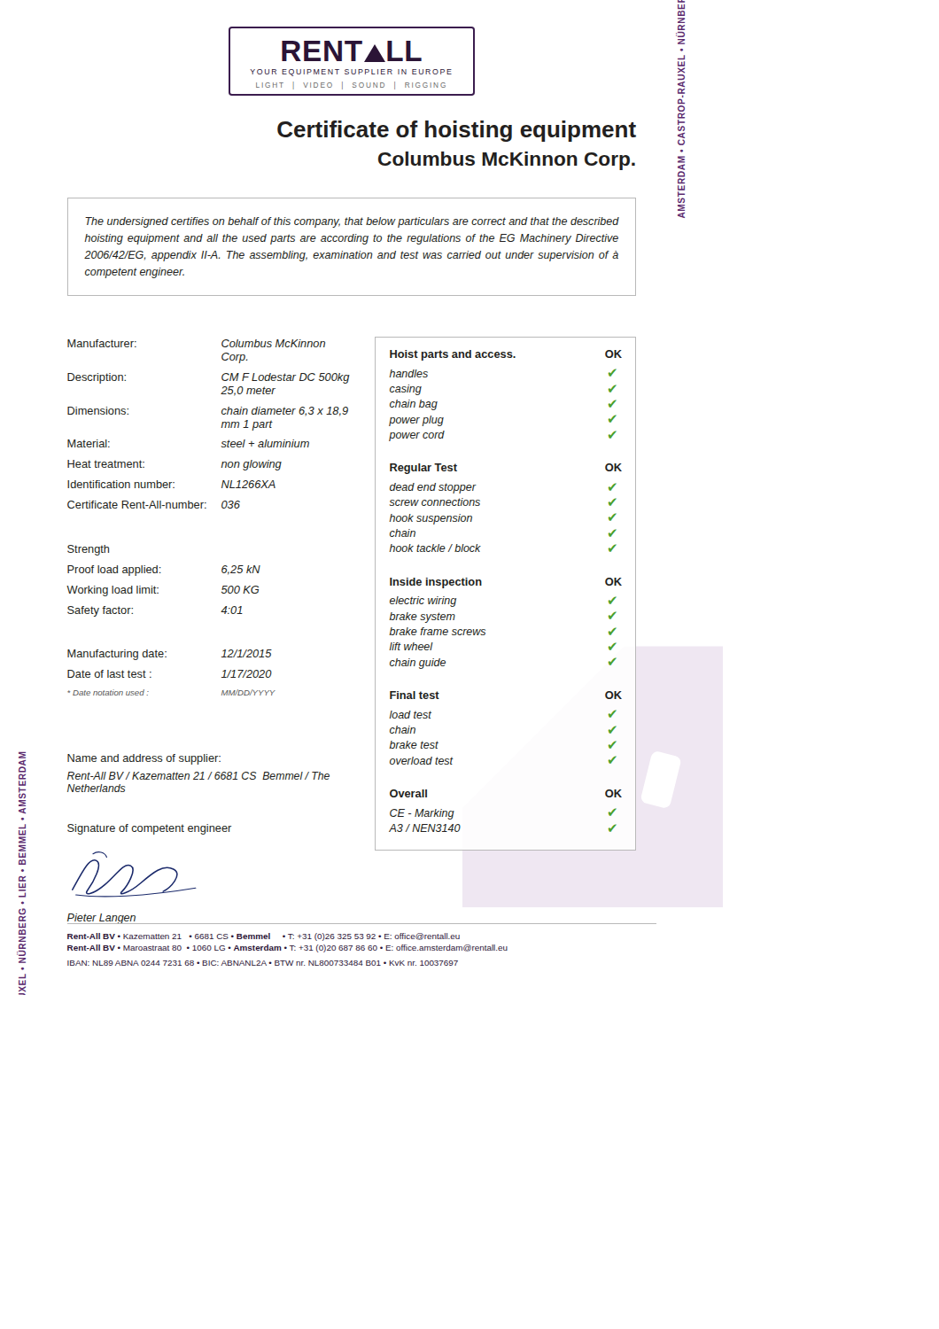BEMMEL • AMSTERDAM • CASTROP-RAUXEL • NÜRNBERG • LIER • BEMMEL • AMSTERDAM
AMSTERDAM • CASTROP-RAUXEL • NÜRNBERG • LIER • BEMMEL • AMSTERDAM
RENT LL
Your equipment supplier in Europe
Light | Video | Sound | Rigging
Certificate of hoisting equipment
Columbus McKinnon Corp.
The undersigned certifies on behalf of this company, that below particulars are correct and that the described hoisting equipment and all the used parts are according to the regulations of the EG Machinery Directive 2006/42/EG, appendix II-A. The assembling, examination and test was carried out under supervision of à competent engineer.
| Manufacturer: | Columbus McKinnon Corp. |
| Description: | CM F Lodestar DC 500kg 25,0 meter |
| Dimensions: | chain diameter 6,3 x 18,9 mm 1 part |
| Material: | steel + aluminium |
| Heat treatment: | non glowing |
| Identification number: | NL1266XA |
| Certificate Rent-All-number: | 036 |
| Strength | |
| Proof load applied: | 6,25 kN |
| Working load limit: | 500 KG |
| Safety factor: | 4:01 |
| Manufacturing date: | 12/1/2015 |
| Date of last test : | 1/17/2020 |
| * Date notation used : | MM/DD/YYYY |
Name and address of supplier:
Rent-All BV / Kazematten 21 / 6681 CS Bemmel / The Netherlands
Signature of competent engineer
Pieter Langen
Hoist parts and access. OK
handles✔
casing✔
chain bag✔
power plug✔
power cord✔
Regular Test OK
dead end stopper✔
screw connections✔
hook suspension✔
chain✔
hook tackle / block✔
Inside inspection OK
electric wiring✔
brake system✔
brake frame screws✔
lift wheel✔
chain guide✔
Final test OK
load test✔
chain✔
brake test✔
overload test✔
Overall OK
CE - Marking✔
A3 / NEN3140✔
Rent-All BV • Kazematten 21 • 6681 CS • Bemmel • T: +31 (0)26 325 53 92 • E: office@rentall.eu
Rent-All BV • Maroastraat 80 • 1060 LG • Amsterdam • T: +31 (0)20 687 86 60 • E: office.amsterdam@rentall.eu
IBAN: NL89 ABNA 0244 7231 68 • BIC: ABNANL2A • BTW nr. NL800733484 B01 • KvK nr. 10037697